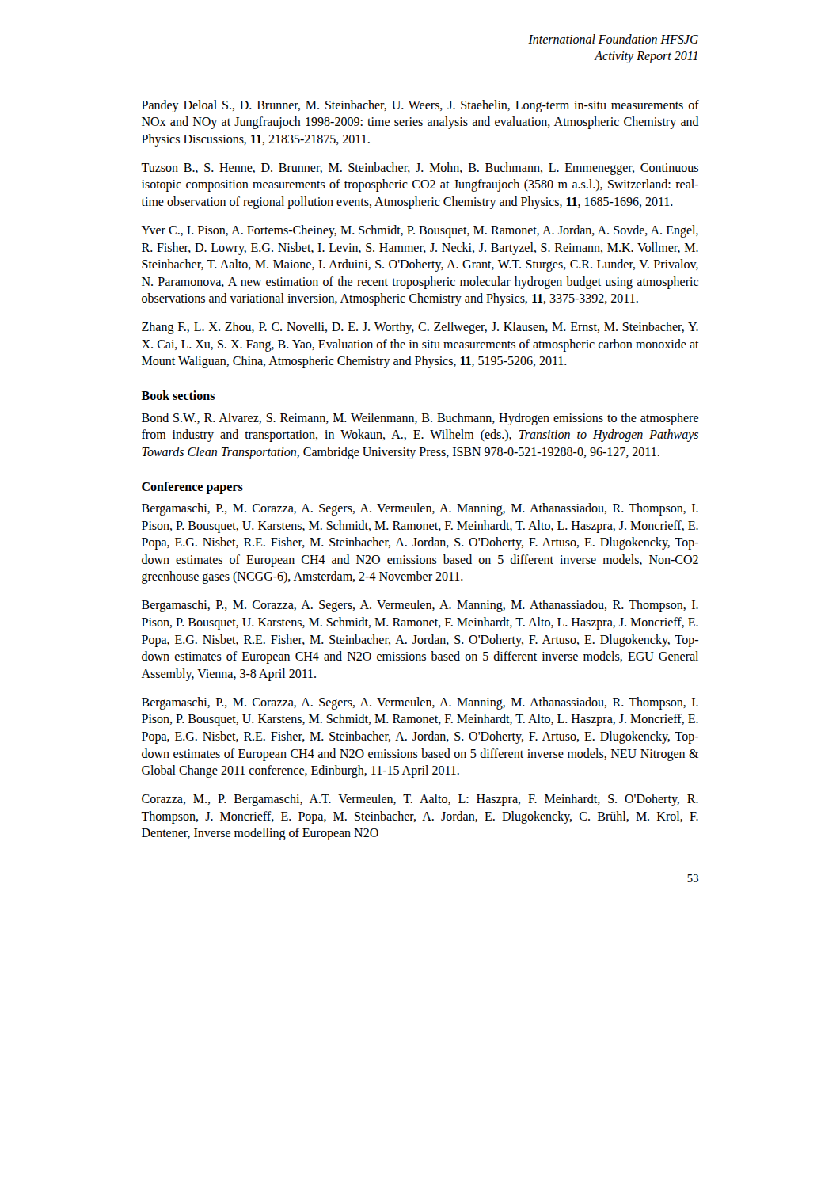International Foundation HFSJG
Activity Report 2011
Pandey Deloal S., D. Brunner, M. Steinbacher, U. Weers, J. Staehelin, Long-term in-situ measurements of NOx and NOy at Jungfraujoch 1998-2009: time series analysis and evaluation, Atmospheric Chemistry and Physics Discussions, 11, 21835-21875, 2011.
Tuzson B., S. Henne, D. Brunner, M. Steinbacher, J. Mohn, B. Buchmann, L. Emmenegger, Continuous isotopic composition measurements of tropospheric CO2 at Jungfraujoch (3580 m a.s.l.), Switzerland: real-time observation of regional pollution events, Atmospheric Chemistry and Physics, 11, 1685-1696, 2011.
Yver C., I. Pison, A. Fortems-Cheiney, M. Schmidt, P. Bousquet, M. Ramonet, A. Jordan, A. Sovde, A. Engel, R. Fisher, D. Lowry, E.G. Nisbet, I. Levin, S. Hammer, J. Necki, J. Bartyzel, S. Reimann, M.K. Vollmer, M. Steinbacher, T. Aalto, M. Maione, I. Arduini, S. O'Doherty, A. Grant, W.T. Sturges, C.R. Lunder, V. Privalov, N. Paramonova, A new estimation of the recent tropospheric molecular hydrogen budget using atmospheric observations and variational inversion, Atmospheric Chemistry and Physics, 11, 3375-3392, 2011.
Zhang F., L. X. Zhou, P. C. Novelli, D. E. J. Worthy, C. Zellweger, J. Klausen, M. Ernst, M. Steinbacher, Y. X. Cai, L. Xu, S. X. Fang, B. Yao, Evaluation of the in situ measurements of atmospheric carbon monoxide at Mount Waliguan, China, Atmospheric Chemistry and Physics, 11, 5195-5206, 2011.
Book sections
Bond S.W., R. Alvarez, S. Reimann, M. Weilenmann, B. Buchmann, Hydrogen emissions to the atmosphere from industry and transportation, in Wokaun, A., E. Wilhelm (eds.), Transition to Hydrogen Pathways Towards Clean Transportation, Cambridge University Press, ISBN 978-0-521-19288-0, 96-127, 2011.
Conference papers
Bergamaschi, P., M. Corazza, A. Segers, A. Vermeulen, A. Manning, M. Athanassiadou, R. Thompson, I. Pison, P. Bousquet, U. Karstens, M. Schmidt, M. Ramonet, F. Meinhardt, T. Alto, L. Haszpra, J. Moncrieff, E. Popa, E.G. Nisbet, R.E. Fisher, M. Steinbacher, A. Jordan, S. O'Doherty, F. Artuso, E. Dlugokencky, Top-down estimates of European CH4 and N2O emissions based on 5 different inverse models, Non-CO2 greenhouse gases (NCGG-6), Amsterdam, 2-4 November 2011.
Bergamaschi, P., M. Corazza, A. Segers, A. Vermeulen, A. Manning, M. Athanassiadou, R. Thompson, I. Pison, P. Bousquet, U. Karstens, M. Schmidt, M. Ramonet, F. Meinhardt, T. Alto, L. Haszpra, J. Moncrieff, E. Popa, E.G. Nisbet, R.E. Fisher, M. Steinbacher, A. Jordan, S. O'Doherty, F. Artuso, E. Dlugokencky, Top-down estimates of European CH4 and N2O emissions based on 5 different inverse models, EGU General Assembly, Vienna, 3-8 April 2011.
Bergamaschi, P., M. Corazza, A. Segers, A. Vermeulen, A. Manning, M. Athanassiadou, R. Thompson, I. Pison, P. Bousquet, U. Karstens, M. Schmidt, M. Ramonet, F. Meinhardt, T. Alto, L. Haszpra, J. Moncrieff, E. Popa, E.G. Nisbet, R.E. Fisher, M. Steinbacher, A. Jordan, S. O'Doherty, F. Artuso, E. Dlugokencky, Top-down estimates of European CH4 and N2O emissions based on 5 different inverse models, NEU Nitrogen & Global Change 2011 conference, Edinburgh, 11-15 April 2011.
Corazza, M., P. Bergamaschi, A.T. Vermeulen, T. Aalto, L: Haszpra, F. Meinhardt, S. O'Doherty, R. Thompson, J. Moncrieff, E. Popa, M. Steinbacher, A. Jordan, E. Dlugokencky, C. Brühl, M. Krol, F. Dentener, Inverse modelling of European N2O
53